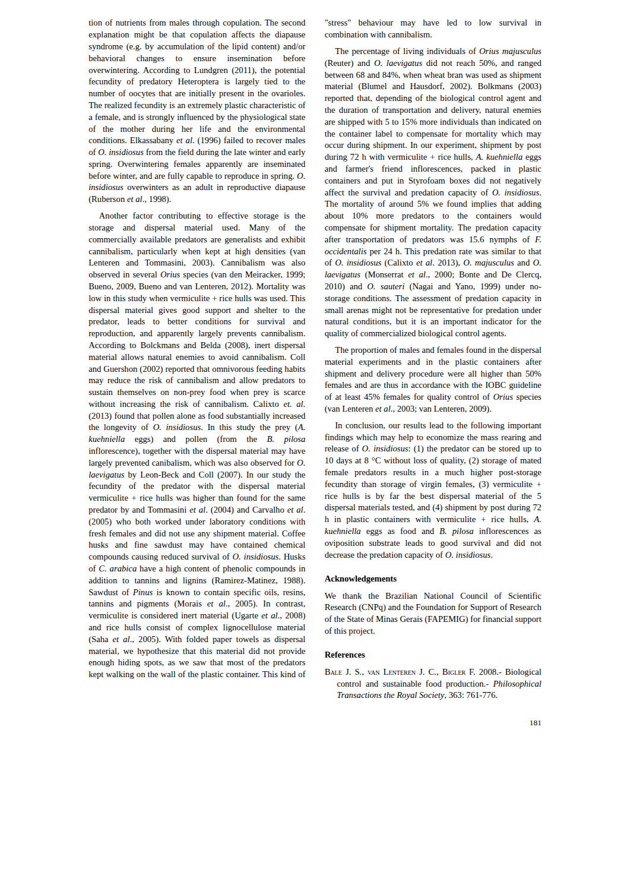tion of nutrients from males through copulation. The second explanation might be that copulation affects the diapause syndrome (e.g. by accumulation of the lipid content) and/or behavioral changes to ensure insemination before overwintering. According to Lundgren (2011), the potential fecundity of predatory Heteroptera is largely tied to the number of oocytes that are initially present in the ovarioles. The realized fecundity is an extremely plastic characteristic of a female, and is strongly influenced by the physiological state of the mother during her life and the environmental conditions. Elkassabany et al. (1996) failed to recover males of O. insidiosus from the field during the late winter and early spring. Overwintering females apparently are inseminated before winter, and are fully capable to reproduce in spring. O. insidiosus overwinters as an adult in reproductive diapause (Ruberson et al., 1998).
Another factor contributing to effective storage is the storage and dispersal material used. Many of the commercially available predators are generalists and exhibit cannibalism, particularly when kept at high densities (van Lenteren and Tommasini, 2003). Cannibalism was also observed in several Orius species (van den Meiracker, 1999; Bueno, 2009, Bueno and van Lenteren, 2012). Mortality was low in this study when vermiculite + rice hulls was used. This dispersal material gives good support and shelter to the predator, leads to better conditions for survival and reproduction, and apparently largely prevents cannibalism. According to Bolckmans and Belda (2008), inert dispersal material allows natural enemies to avoid cannibalism. Coll and Guershon (2002) reported that omnivorous feeding habits may reduce the risk of cannibalism and allow predators to sustain themselves on non-prey food when prey is scarce without increasing the risk of cannibalism. Calixto et. al. (2013) found that pollen alone as food substantially increased the longevity of O. insidiosus. In this study the prey (A. kuehniella eggs) and pollen (from the B. pilosa inflorescence), together with the dispersal material may have largely prevented canibalism, which was also observed for O. laevigatus by Leon-Beck and Coll (2007). In our study the fecundity of the predator with the dispersal material vermiculite + rice hulls was higher than found for the same predator by and Tommasini et al. (2004) and Carvalho et al. (2005) who both worked under laboratory conditions with fresh females and did not use any shipment material. Coffee husks and fine sawdust may have contained chemical compounds causing reduced survival of O. insidiosus. Husks of C. arabica have a high content of phenolic compounds in addition to tannins and lignins (Ramirez-Matinez, 1988). Sawdust of Pinus is known to contain specific oils, resins, tannins and pigments (Morais et al., 2005). In contrast, vermiculite is considered inert material (Ugarte et al., 2008) and rice hulls consist of complex lignocellulose material (Saha et al., 2005). With folded paper towels as dispersal material, we hypothesize that this material did not provide enough hiding spots, as we saw that most of the predators kept walking on the wall of the plastic container. This kind of "stress" behaviour may have led to low survival in combination with cannibalism.
The percentage of living individuals of Orius majusculus (Reuter) and O. laevigatus did not reach 50%, and ranged between 68 and 84%, when wheat bran was used as shipment material (Blumel and Hausdorf, 2002). Bolkmans (2003) reported that, depending of the biological control agent and the duration of transportation and delivery, natural enemies are shipped with 5 to 15% more individuals than indicated on the container label to compensate for mortality which may occur during shipment. In our experiment, shipment by post during 72 h with vermiculite + rice hulls, A. kuehniella eggs and farmer's friend inflorescences, packed in plastic containers and put in Styrofoam boxes did not negatively affect the survival and predation capacity of O. insidiosus. The mortality of around 5% we found implies that adding about 10% more predators to the containers would compensate for shipment mortality. The predation capacity after transportation of predators was 15.6 nymphs of F. occidentalis per 24 h. This predation rate was similar to that of O. insidiosus (Calixto et al. 2013), O. majusculus and O. laevigatus (Monserrat et al., 2000; Bonte and De Clercq, 2010) and O. sauteri (Nagai and Yano, 1999) under no-storage conditions. The assessment of predation capacity in small arenas might not be representative for predation under natural conditions, but it is an important indicator for the quality of commercialized biological control agents.
The proportion of males and females found in the dispersal material experiments and in the plastic containers after shipment and delivery procedure were all higher than 50% females and are thus in accordance with the IOBC guideline of at least 45% females for quality control of Orius species (van Lenteren et al., 2003; van Lenteren, 2009).
In conclusion, our results lead to the following important findings which may help to economize the mass rearing and release of O. insidiosus: (1) the predator can be stored up to 10 days at 8 °C without loss of quality, (2) storage of mated female predators results in a much higher post-storage fecundity than storage of virgin females, (3) vermiculite + rice hulls is by far the best dispersal material of the 5 dispersal materials tested, and (4) shipment by post during 72 h in plastic containers with vermiculite + rice hulls, A. kuehniella eggs as food and B. pilosa inflorescences as oviposition substrate leads to good survival and did not decrease the predation capacity of O. insidiosus.
Acknowledgements
We thank the Brazilian National Council of Scientific Research (CNPq) and the Foundation for Support of Research of the State of Minas Gerais (FAPEMIG) for financial support of this project.
References
Bale J. S., van Lenteren J. C., Bigler F. 2008.- Biological control and sustainable food production.- Philosophical Transactions the Royal Society, 363: 761-776.
181